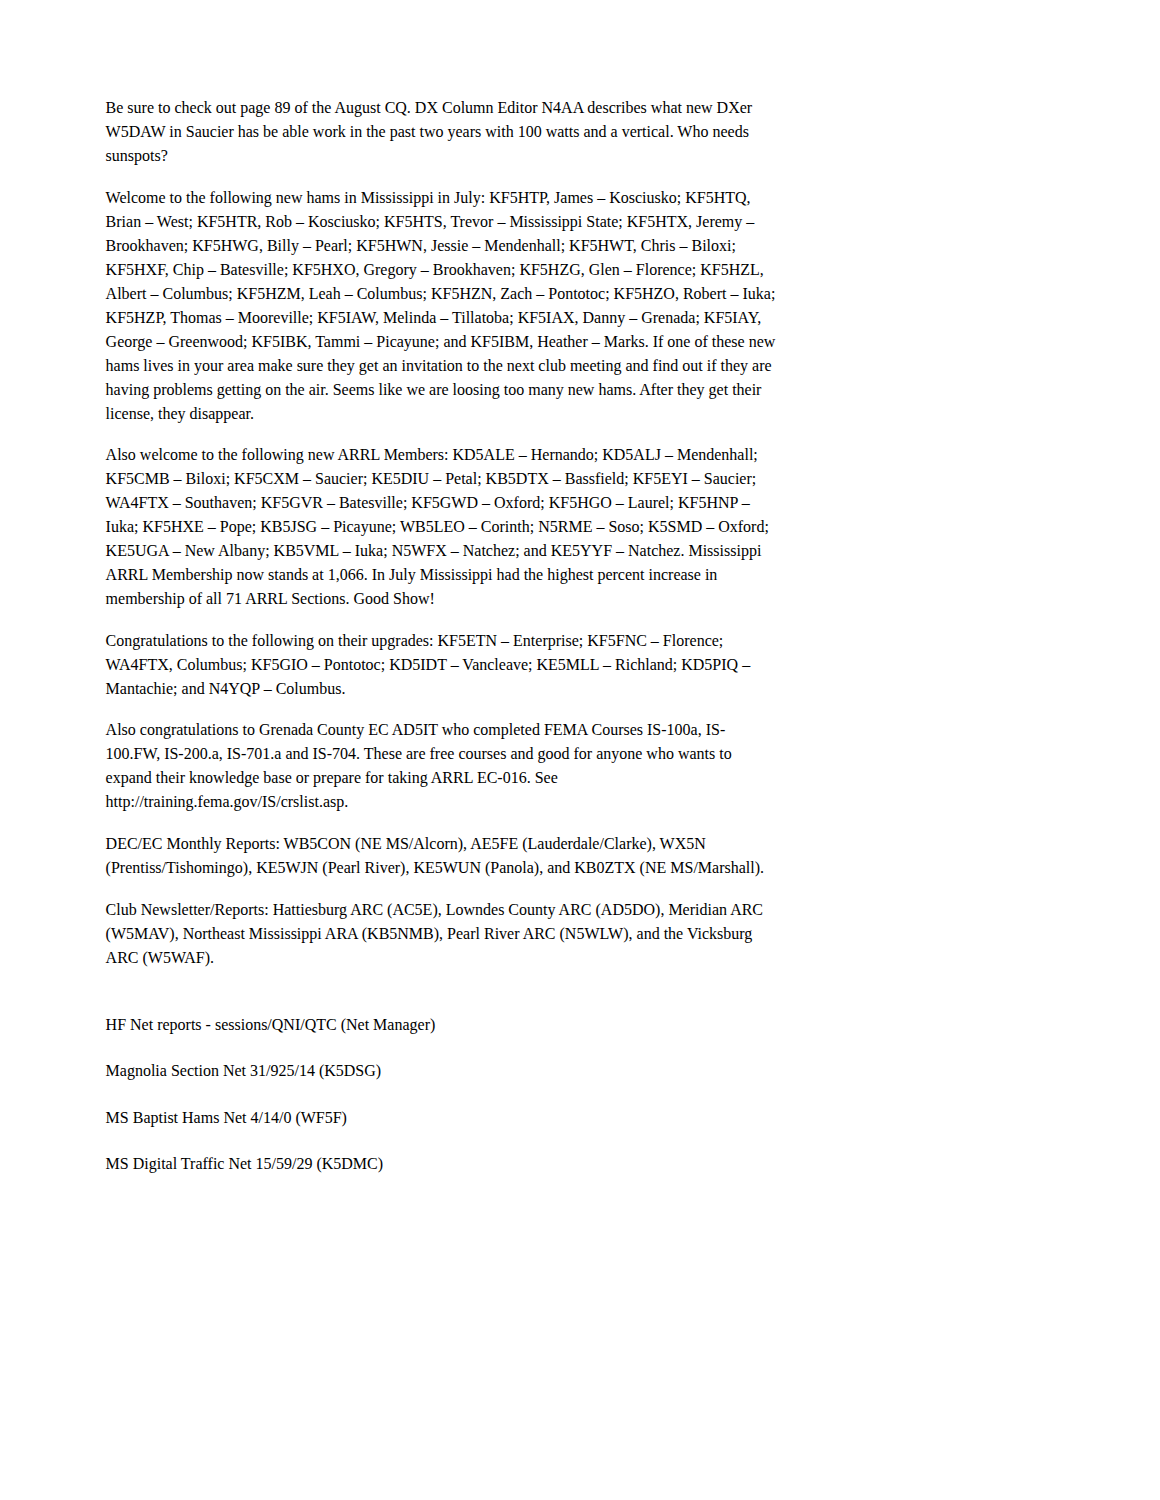Be sure to check out page 89 of the August CQ. DX Column Editor N4AA describes what new DXer W5DAW in Saucier has be able work in the past two years with 100 watts and a vertical. Who needs sunspots?
Welcome to the following new hams in Mississippi in July: KF5HTP, James – Kosciusko; KF5HTQ, Brian – West; KF5HTR, Rob – Kosciusko; KF5HTS, Trevor – Mississippi State; KF5HTX, Jeremy – Brookhaven; KF5HWG, Billy – Pearl; KF5HWN, Jessie – Mendenhall; KF5HWT, Chris – Biloxi; KF5HXF, Chip – Batesville; KF5HXO, Gregory – Brookhaven; KF5HZG, Glen – Florence; KF5HZL, Albert – Columbus; KF5HZM, Leah – Columbus; KF5HZN, Zach – Pontotoc; KF5HZO, Robert – Iuka; KF5HZP, Thomas – Mooreville; KF5IAW, Melinda – Tillatoba; KF5IAX, Danny – Grenada; KF5IAY, George – Greenwood; KF5IBK, Tammi – Picayune; and KF5IBM, Heather – Marks. If one of these new hams lives in your area make sure they get an invitation to the next club meeting and find out if they are having problems getting on the air. Seems like we are loosing too many new hams. After they get their license, they disappear.
Also welcome to the following new ARRL Members: KD5ALE – Hernando; KD5ALJ – Mendenhall; KF5CMB – Biloxi; KF5CXM – Saucier; KE5DIU – Petal; KB5DTX – Bassfield; KF5EYI – Saucier; WA4FTX – Southaven; KF5GVR – Batesville; KF5GWD – Oxford; KF5HGO – Laurel; KF5HNP – Iuka; KF5HXE – Pope; KB5JSG – Picayune; WB5LEO – Corinth; N5RME – Soso; K5SMD – Oxford; KE5UGA – New Albany; KB5VML – Iuka; N5WFX – Natchez; and KE5YYF – Natchez. Mississippi ARRL Membership now stands at 1,066. In July Mississippi had the highest percent increase in membership of all 71 ARRL Sections. Good Show!
Congratulations to the following on their upgrades: KF5ETN – Enterprise; KF5FNC – Florence; WA4FTX, Columbus; KF5GIO – Pontotoc; KD5IDT – Vancleave; KE5MLL – Richland; KD5PIQ – Mantachie; and N4YQP – Columbus.
Also congratulations to Grenada County EC AD5IT who completed FEMA Courses IS-100a, IS-100.FW, IS-200.a, IS-701.a and IS-704. These are free courses and good for anyone who wants to expand their knowledge base or prepare for taking ARRL EC-016. See http://training.fema.gov/IS/crslist.asp.
DEC/EC Monthly Reports: WB5CON (NE MS/Alcorn), AE5FE (Lauderdale/Clarke), WX5N (Prentiss/Tishomingo), KE5WJN (Pearl River), KE5WUN (Panola), and KB0ZTX (NE MS/Marshall).
Club Newsletter/Reports: Hattiesburg ARC (AC5E), Lowndes County ARC (AD5DO), Meridian ARC (W5MAV), Northeast Mississippi ARA (KB5NMB), Pearl River ARC (N5WLW), and the Vicksburg ARC (W5WAF).
HF Net reports - sessions/QNI/QTC (Net Manager)
Magnolia Section Net 31/925/14 (K5DSG)
MS Baptist Hams Net 4/14/0 (WF5F)
MS Digital Traffic Net 15/59/29 (K5DMC)